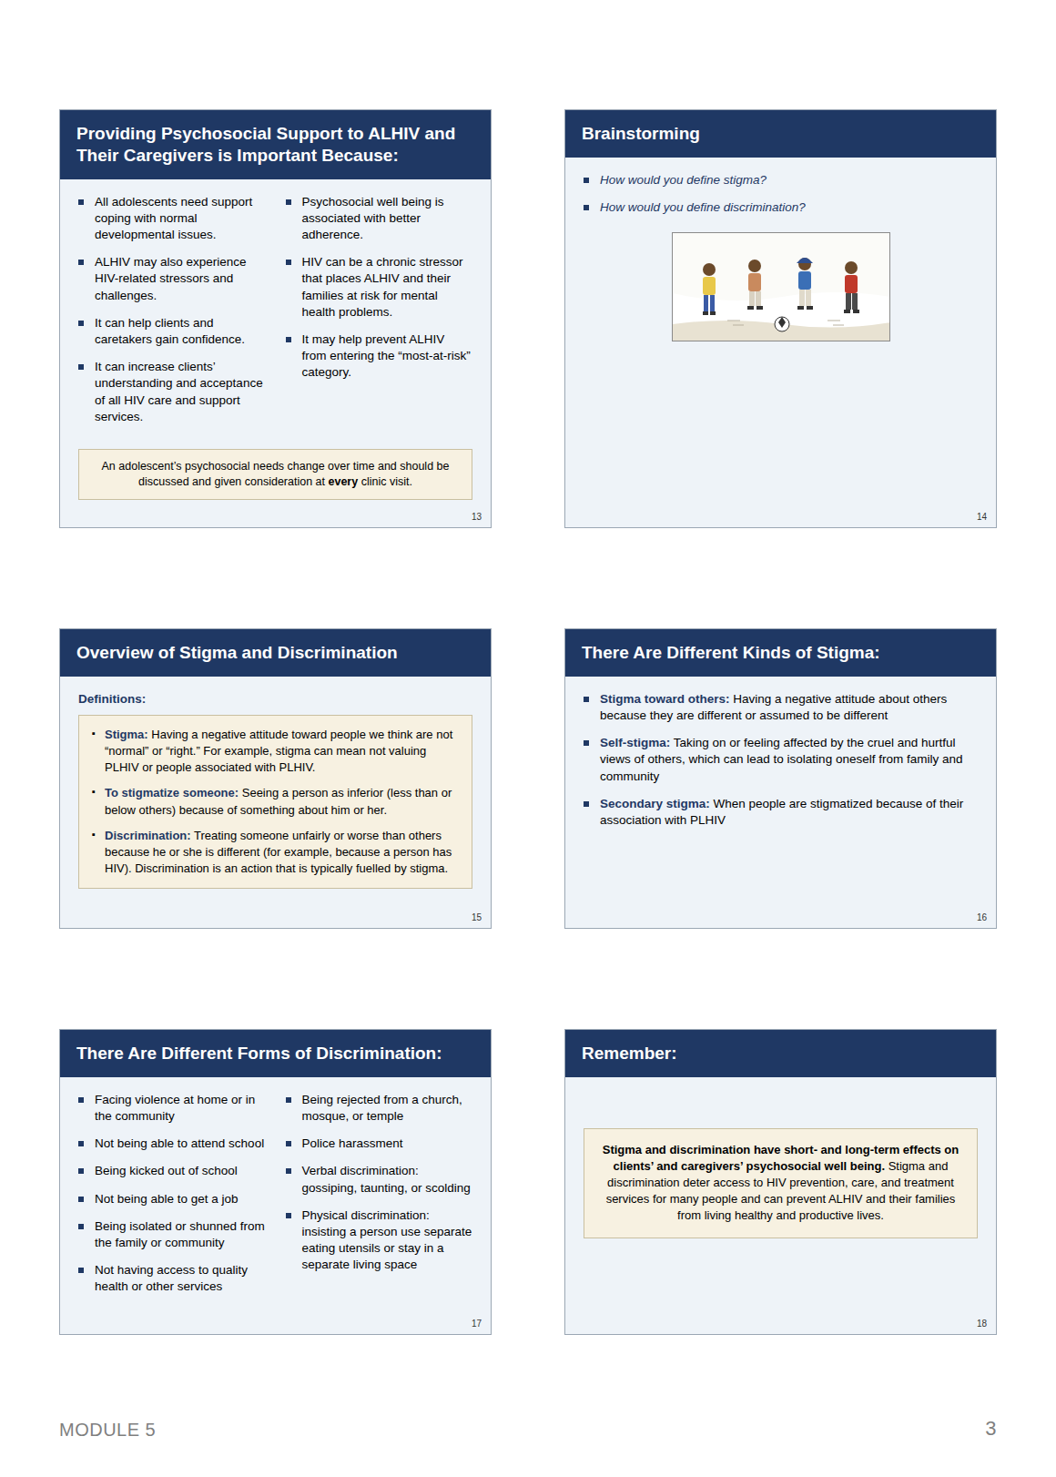Providing Psychosocial Support to ALHIV and Their Caregivers is Important Because:
All adolescents need support coping with normal developmental issues.
ALHIV may also experience HIV-related stressors and challenges.
It can help clients and caretakers gain confidence.
It can increase clients’ understanding and acceptance of all HIV care and support services.
Psychosocial well being is associated with better adherence.
HIV can be a chronic stressor that places ALHIV and their families at risk for mental health problems.
It may help prevent ALHIV from entering the “most-at-risk” category.
An adolescent’s psychosocial needs change over time and should be discussed and given consideration at every clinic visit.
13
Brainstorming
How would you define stigma?
How would you define discrimination?
14
Overview of Stigma and Discrimination
Definitions:
Stigma: Having a negative attitude toward people we think are not “normal” or “right.” For example, stigma can mean not valuing PLHIV or people associated with PLHIV.
To stigmatize someone: Seeing a person as inferior (less than or below others) because of something about him or her.
Discrimination: Treating someone unfairly or worse than others because he or she is different (for example, because a person has HIV). Discrimination is an action that is typically fuelled by stigma.
15
There Are Different Kinds of Stigma:
Stigma toward others: Having a negative attitude about others because they are different or assumed to be different
Self-stigma: Taking on or feeling affected by the cruel and hurtful views of others, which can lead to isolating oneself from family and community
Secondary stigma: When people are stigmatized because of their association with PLHIV
16
There Are Different Forms of Discrimination:
Facing violence at home or in the community
Not being able to attend school
Being kicked out of school
Not being able to get a job
Being isolated or shunned from the family or community
Not having access to quality health or other services
Being rejected from a church, mosque, or temple
Police harassment
Verbal discrimination: gossiping, taunting, or scolding
Physical discrimination: insisting a person use separate eating utensils or stay in a separate living space
17
Remember:
Stigma and discrimination have short- and long-term effects on clients’ and caregivers’ psychosocial well being. Stigma and discrimination deter access to HIV prevention, care, and treatment services for many people and can prevent ALHIV and their families from living healthy and productive lives.
18
MODULE 5
3